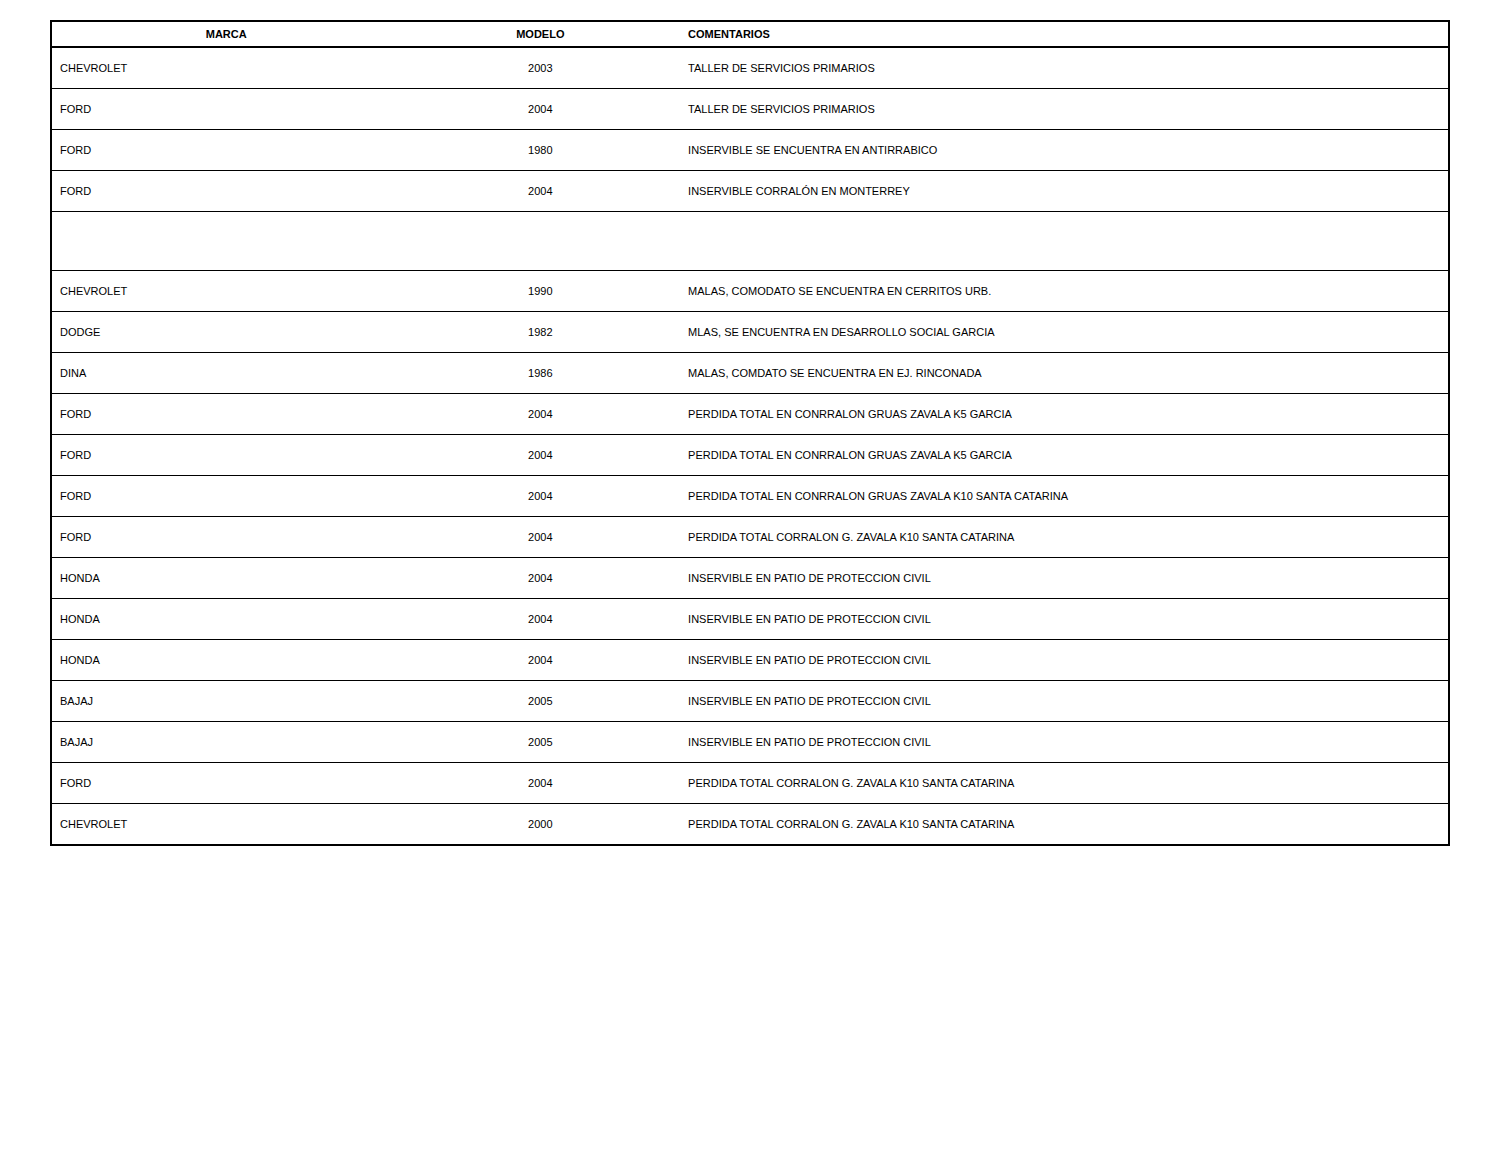| MARCA | MODELO | COMENTARIOS |
| --- | --- | --- |
| CHEVROLET | 2003 | TALLER DE SERVICIOS PRIMARIOS |
| FORD | 2004 | TALLER DE SERVICIOS PRIMARIOS |
| FORD | 1980 | INSERVIBLE SE ENCUENTRA EN ANTIRRABICO |
| FORD | 2004 | INSERVIBLE CORRALÓN EN MONTERREY |
| CHEVROLET | 1990 | MALAS, COMODATO SE ENCUENTRA EN CERRITOS URB. |
| DODGE | 1982 | MLAS, SE ENCUENTRA EN DESARROLLO SOCIAL GARCIA |
| DINA | 1986 | MALAS, COMDATO SE ENCUENTRA EN EJ. RINCONADA |
| FORD | 2004 | PERDIDA TOTAL EN CONRRALON GRUAS ZAVALA K5 GARCIA |
| FORD | 2004 | PERDIDA TOTAL EN CONRRALON GRUAS ZAVALA K5 GARCIA |
| FORD | 2004 | PERDIDA TOTAL EN CONRRALON GRUAS ZAVALA K10 SANTA CATARINA |
| FORD | 2004 | PERDIDA TOTAL CORRALON G. ZAVALA K10 SANTA CATARINA |
| HONDA | 2004 | INSERVIBLE EN PATIO DE PROTECCION CIVIL |
| HONDA | 2004 | INSERVIBLE EN PATIO DE PROTECCION CIVIL |
| HONDA | 2004 | INSERVIBLE EN PATIO DE PROTECCION CIVIL |
| BAJAJ | 2005 | INSERVIBLE EN PATIO DE PROTECCION CIVIL |
| BAJAJ | 2005 | INSERVIBLE EN PATIO DE PROTECCION CIVIL |
| FORD | 2004 | PERDIDA TOTAL CORRALON G. ZAVALA K10 SANTA CATARINA |
| CHEVROLET | 2000 | PERDIDA TOTAL CORRALON G. ZAVALA K10 SANTA CATARINA |